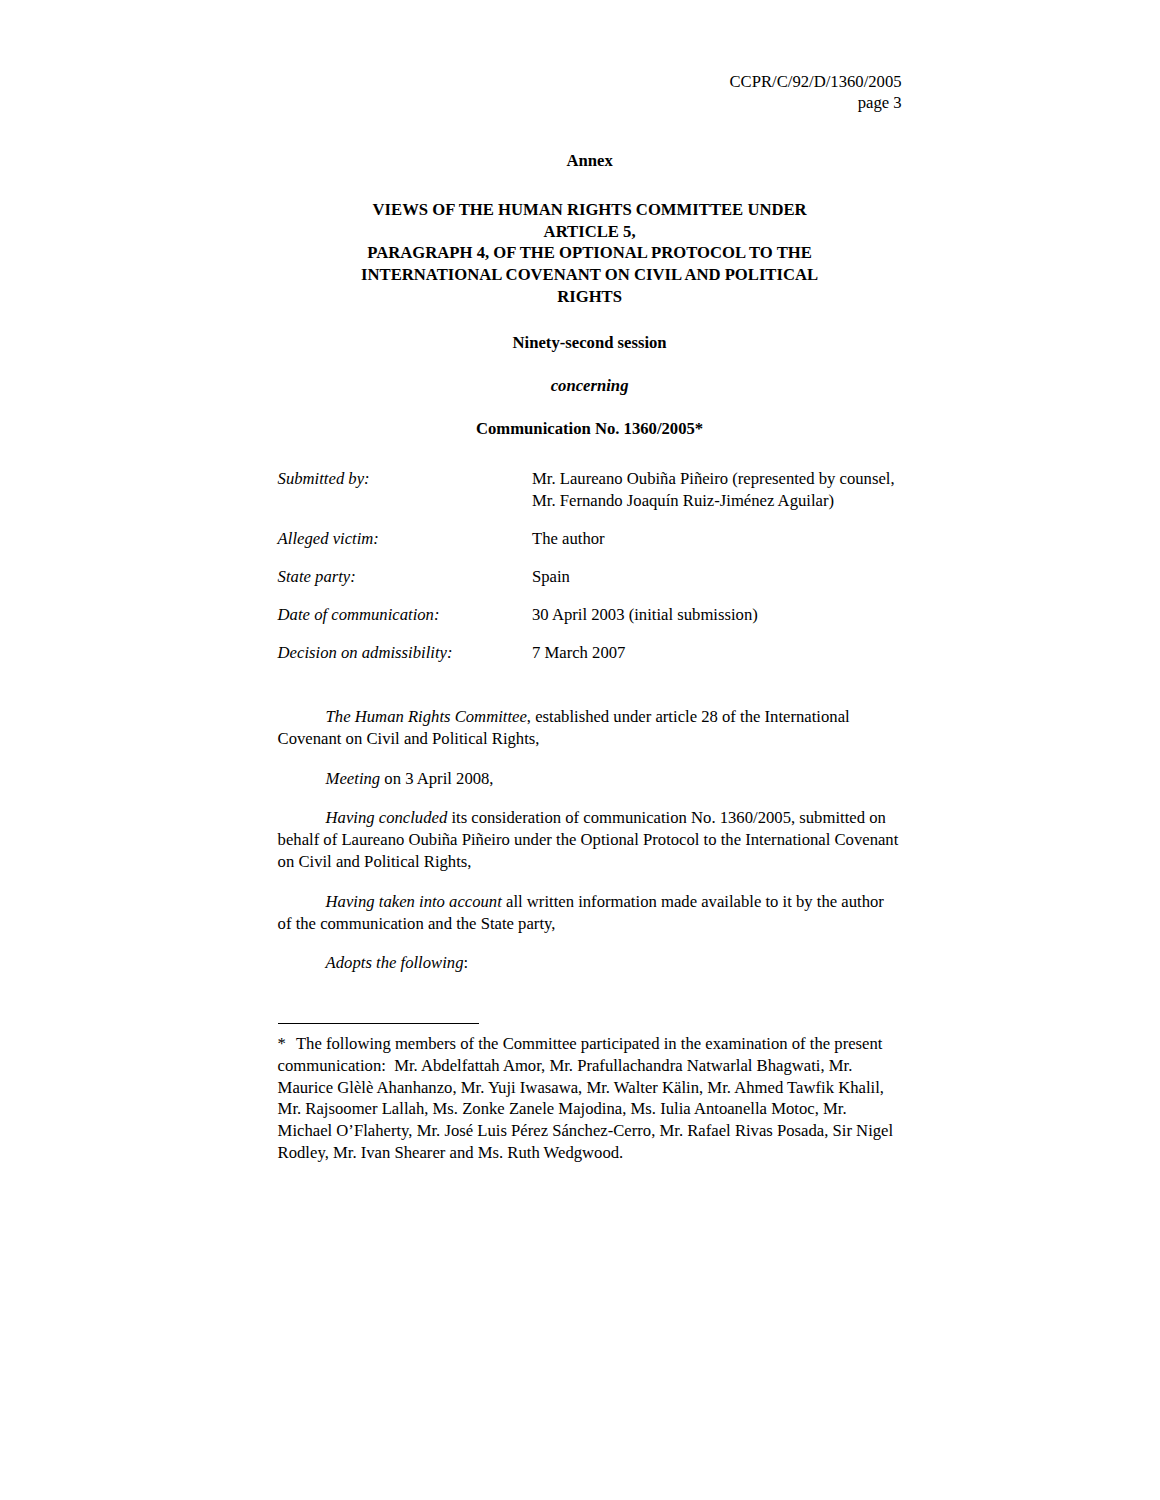CCPR/C/92/D/1360/2005
page 3
Annex
VIEWS OF THE HUMAN RIGHTS COMMITTEE UNDER ARTICLE 5,
PARAGRAPH 4, OF THE OPTIONAL PROTOCOL TO THE
INTERNATIONAL COVENANT ON CIVIL AND POLITICAL RIGHTS
Ninety-second session
concerning
Communication No. 1360/2005*
| Submitted by : | Mr. Laureano Oubiña Piñeiro (represented by counsel, Mr. Fernando Joaquín Ruiz-Jiménez Aguilar) |
| Alleged victim : | The author |
| State party : | Spain |
| Date of communication : | 30 April 2003 (initial submission) |
| Decision on admissibility : | 7 March 2007 |
The Human Rights Committee, established under article 28 of the International Covenant on Civil and Political Rights,
Meeting on 3 April 2008,
Having concluded its consideration of communication No. 1360/2005, submitted on behalf of Laureano Oubiña Piñeiro under the Optional Protocol to the International Covenant on Civil and Political Rights,
Having taken into account all written information made available to it by the author of the communication and the State party,
Adopts the following:
* The following members of the Committee participated in the examination of the present communication: Mr. Abdelfattah Amor, Mr. Prafullachandra Natwarlal Bhagwati, Mr. Maurice Glèlè Ahanhanzo, Mr. Yuji Iwasawa, Mr. Walter Kälin, Mr. Ahmed Tawfik Khalil, Mr. Rajsoomer Lallah, Ms. Zonke Zanele Majodina, Ms. Iulia Antoanella Motoc, Mr. Michael O’Flaherty, Mr. José Luis Pérez Sánchez-Cerro, Mr. Rafael Rivas Posada, Sir Nigel Rodley, Mr. Ivan Shearer and Ms. Ruth Wedgwood.